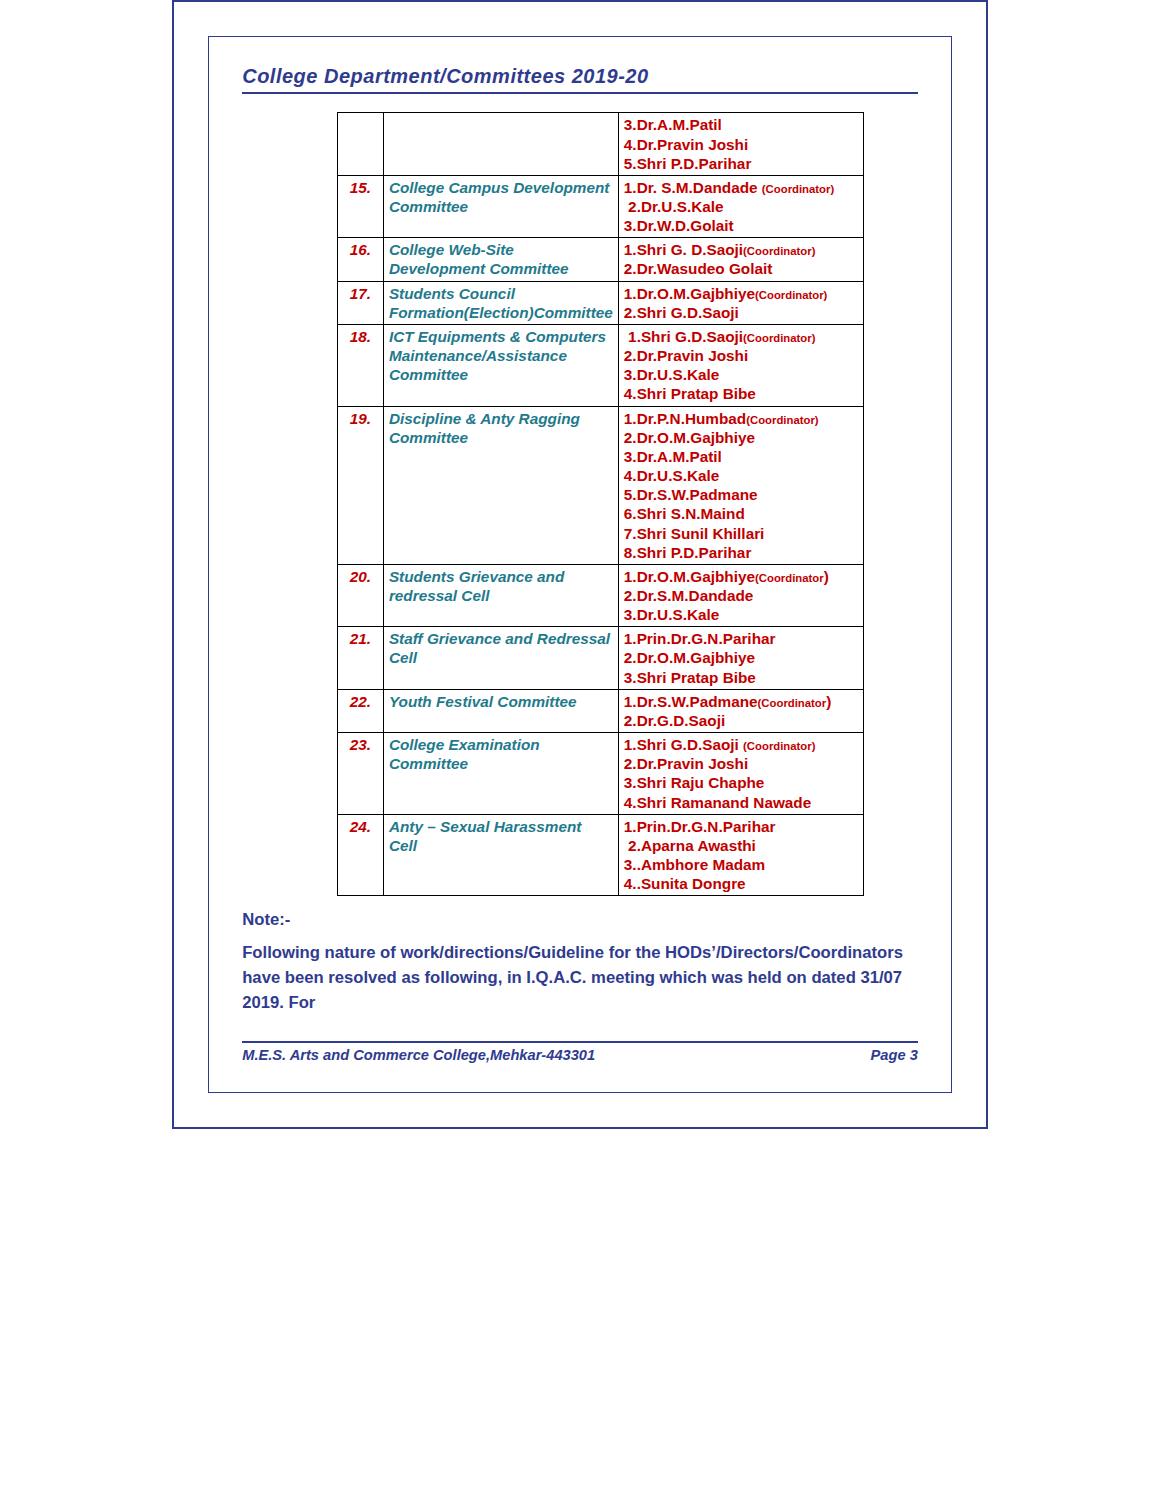College Department/Committees 2019-20
| | | 3.Dr.A.M.Patil 4.Dr.Pravin Joshi 5.Shri P.D.Parihar |
| 15. | College Campus Development Committee | 1.Dr. S.M.Dandade (Coordinator) 2.Dr.U.S.Kale 3.Dr.W.D.Golait |
| 16. | College Web-Site Development Committee | 1.Shri G. D.Saoji (Coordinator) 2.Dr.Wasudeo Golait |
| 17. | Students Council Formation(Election)Committee | 1.Dr.O.M.Gajbhiye (Coordinator) 2.Shri G.D.Saoji |
| 18. | ICT Equipments & Computers Maintenance/Assistance Committee | 1.Shri G.D.Saoji (Coordinator) 2.Dr.Pravin Joshi 3.Dr.U.S.Kale 4.Shri Pratap Bibe |
| 19. | Discipline & Anty Ragging Committee | 1.Dr.P.N.Humbad (Coordinator) 2.Dr.O.M.Gajbhiye 3.Dr.A.M.Patil 4.Dr.U.S.Kale 5.Dr.S.W.Padmane 6.Shri S.N.Maind 7.Shri Sunil Khillari 8.Shri P.D.Parihar |
| 20. | Students Grievance and redressal Cell | 1.Dr.O.M.Gajbhiye (Coordinator ) 2.Dr.S.M.Dandade 3.Dr.U.S.Kale |
| 21. | Staff Grievance and Redressal Cell | 1.Prin.Dr.G.N.Parihar 2.Dr.O.M.Gajbhiye 3.Shri Pratap Bibe |
| 22. | Youth Festival Committee | 1.Dr.S.W.Padmane (Coordinator ) 2.Dr.G.D.Saoji |
| 23. | College Examination Committee | 1.Shri G.D.Saoji (Coordinator) 2.Dr.Pravin Joshi 3.Shri Raju Chaphe 4.Shri Ramanand Nawade |
| 24. | Anty – Sexual Harassment Cell | 1.Prin.Dr.G.N.Parihar 2.Aparna Awasthi 3..Ambhore Madam 4..Sunita Dongre |
Note:-
Following nature of work/directions/Guideline for the HODs’/Directors/Coordinators
have been resolved as following, in I.Q.A.C. meeting which was held on dated 31/07 2019. For
M.E.S. Arts and Commerce College,Mehkar-443301 Page 3